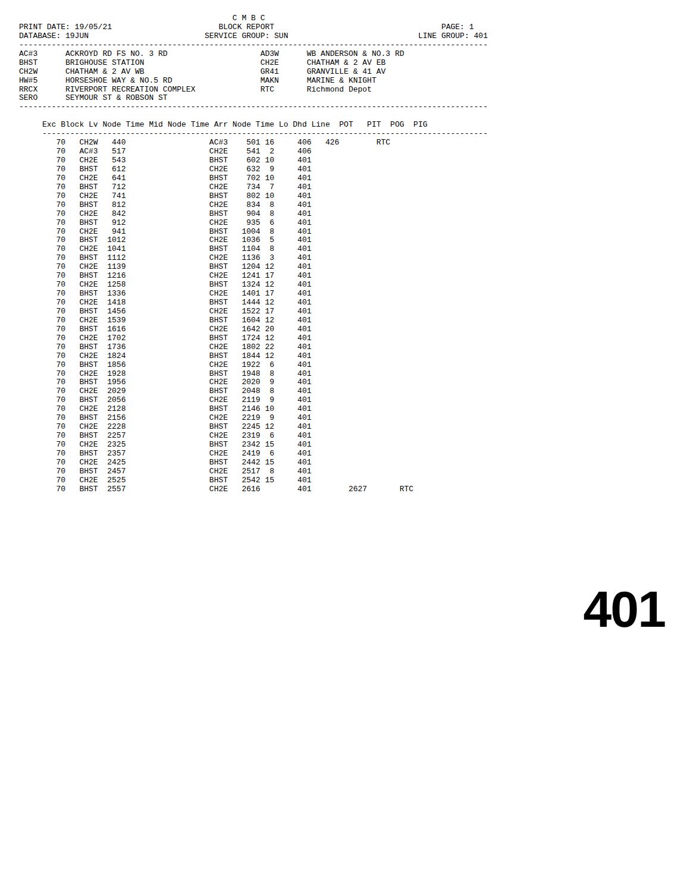C M B C
PRINT DATE: 19/05/21                       BLOCK REPORT                                    PAGE: 1
DATABASE: 19JUN                         SERVICE GROUP: SUN                            LINE GROUP: 401
-----------------------------------------------------------------------------------------------------
AC#3      ACKROYD RD FS NO. 3 RD                    AD3W      WB ANDERSON & NO.3 RD
BHST      BRIGHOUSE STATION                         CH2E      CHATHAM & 2 AV EB
CH2W      CHATHAM & 2 AV WB                         GR41      GRANVILLE & 41 AV
HW#5      HORSESHOE WAY & NO.5 RD                   MAKN      MARINE & KNIGHT
RRCX      RIVERPORT RECREATION COMPLEX              RTC       Richmond Depot
SERO      SEYMOUR ST & ROBSON ST
-----------------------------------------------------------------------------------------------------

     Exc Block Lv Node Time Mid Node Time Arr Node Time Lo Dhd Line  POT   PIT  POG  PIG
     ------------------------------------------------------------------------------------------------
        70   CH2W   440                  AC#3    501 16     406   426        RTC
        70   AC#3   517                  CH2E    541  2     406
        70   CH2E   543                  BHST    602 10     401
        70   BHST   612                  CH2E    632  9     401
        70   CH2E   641                  BHST    702 10     401
        70   BHST   712                  CH2E    734  7     401
        70   CH2E   741                  BHST    802 10     401
        70   BHST   812                  CH2E    834  8     401
        70   CH2E   842                  BHST    904  8     401
        70   BHST   912                  CH2E    935  6     401
        70   CH2E   941                  BHST   1004  8     401
        70   BHST  1012                  CH2E   1036  5     401
        70   CH2E  1041                  BHST   1104  8     401
        70   BHST  1112                  CH2E   1136  3     401
        70   CH2E  1139                  BHST   1204 12     401
        70   BHST  1216                  CH2E   1241 17     401
        70   CH2E  1258                  BHST   1324 12     401
        70   BHST  1336                  CH2E   1401 17     401
        70   CH2E  1418                  BHST   1444 12     401
        70   BHST  1456                  CH2E   1522 17     401
        70   CH2E  1539                  BHST   1604 12     401
        70   BHST  1616                  CH2E   1642 20     401
        70   CH2E  1702                  BHST   1724 12     401
        70   BHST  1736                  CH2E   1802 22     401
        70   CH2E  1824                  BHST   1844 12     401
        70   BHST  1856                  CH2E   1922  6     401
        70   CH2E  1928                  BHST   1948  8     401
        70   BHST  1956                  CH2E   2020  9     401
        70   CH2E  2029                  BHST   2048  8     401
        70   BHST  2056                  CH2E   2119  9     401
        70   CH2E  2128                  BHST   2146 10     401
        70   BHST  2156                  CH2E   2219  9     401
        70   CH2E  2228                  BHST   2245 12     401
        70   BHST  2257                  CH2E   2319  6     401
        70   CH2E  2325                  BHST   2342 15     401
        70   BHST  2357                  CH2E   2419  6     401
        70   CH2E  2425                  BHST   2442 15     401
        70   BHST  2457                  CH2E   2517  8     401
        70   CH2E  2525                  BHST   2542 15     401
        70   BHST  2557                  CH2E   2616        401        2627       RTC
401